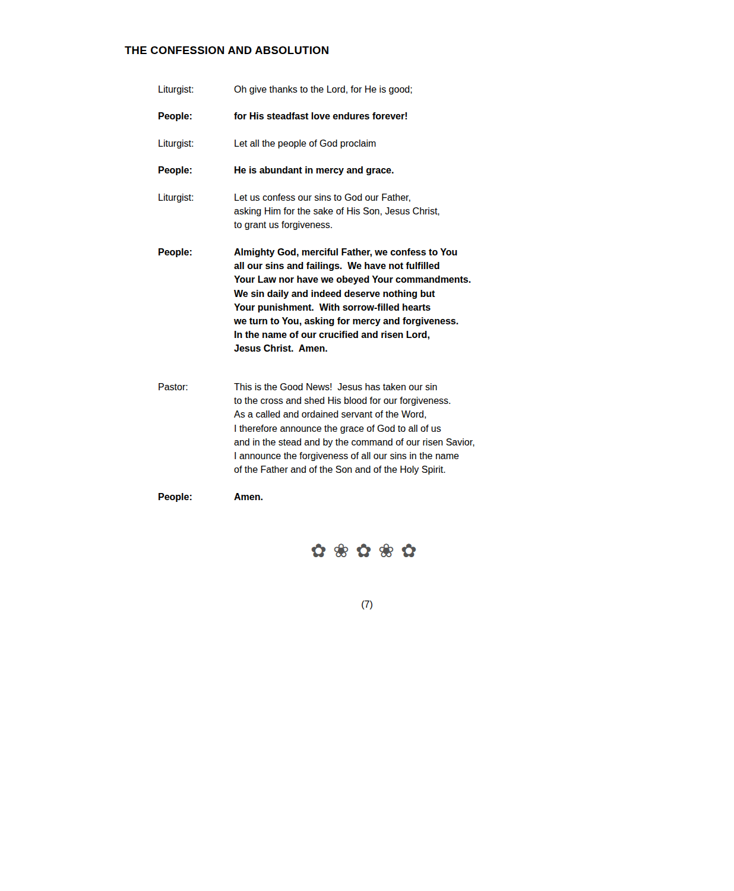THE CONFESSION AND ABSOLUTION
Liturgist:
Oh give thanks to the Lord, for He is good;
People:
for His steadfast love endures forever!
Liturgist:
Let all the people of God proclaim
People:
He is abundant in mercy and grace.
Liturgist:
Let us confess our sins to God our Father,
asking Him for the sake of His Son, Jesus Christ,
to grant us forgiveness.
People:
Almighty God, merciful Father, we confess to You
all our sins and failings. We have not fulfilled
Your Law nor have we obeyed Your commandments.
We sin daily and indeed deserve nothing but
Your punishment. With sorrow-filled hearts
we turn to You, asking for mercy and forgiveness.
In the name of our crucified and risen Lord,
Jesus Christ. Amen.
Pastor:
This is the Good News! Jesus has taken our sin
to the cross and shed His blood for our forgiveness.
As a called and ordained servant of the Word,
I therefore announce the grace of God to all of us
and in the stead and by the command of our risen Savior,
I announce the forgiveness of all our sins in the name
of the Father and of the Son and of the Holy Spirit.
People:
Amen.
✿❀✿❀✿
(7)